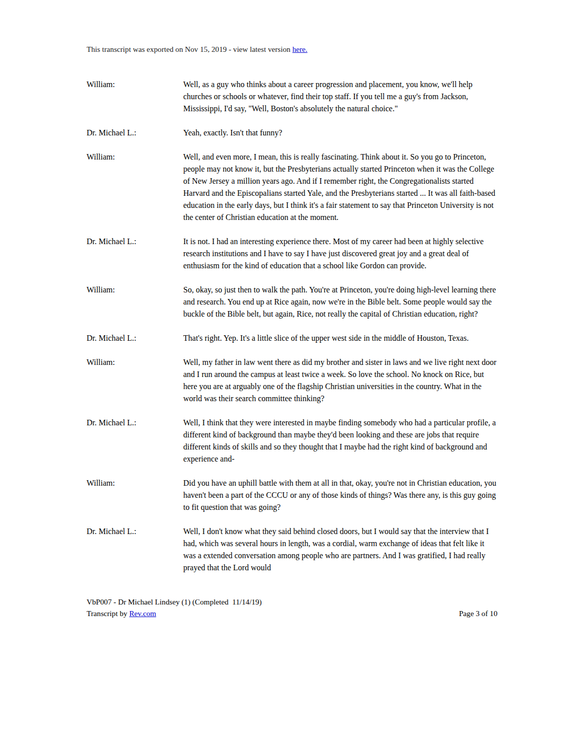This transcript was exported on Nov 15, 2019 - view latest version here.
William:
Well, as a guy who thinks about a career progression and placement, you know, we'll help churches or schools or whatever, find their top staff. If you tell me a guy's from Jackson, Mississippi, I'd say, "Well, Boston's absolutely the natural choice."
Dr. Michael L.:
Yeah, exactly. Isn't that funny?
William:
Well, and even more, I mean, this is really fascinating. Think about it. So you go to Princeton, people may not know it, but the Presbyterians actually started Princeton when it was the College of New Jersey a million years ago. And if I remember right, the Congregationalists started Harvard and the Episcopalians started Yale, and the Presbyterians started ... It was all faith-based education in the early days, but I think it's a fair statement to say that Princeton University is not the center of Christian education at the moment.
Dr. Michael L.:
It is not. I had an interesting experience there. Most of my career had been at highly selective research institutions and I have to say I have just discovered great joy and a great deal of enthusiasm for the kind of education that a school like Gordon can provide.
William:
So, okay, so just then to walk the path. You're at Princeton, you're doing high-level learning there and research. You end up at Rice again, now we're in the Bible belt. Some people would say the buckle of the Bible belt, but again, Rice, not really the capital of Christian education, right?
Dr. Michael L.:
That's right. Yep. It's a little slice of the upper west side in the middle of Houston, Texas.
William:
Well, my father in law went there as did my brother and sister in laws and we live right next door and I run around the campus at least twice a week. So love the school. No knock on Rice, but here you are at arguably one of the flagship Christian universities in the country. What in the world was their search committee thinking?
Dr. Michael L.:
Well, I think that they were interested in maybe finding somebody who had a particular profile, a different kind of background than maybe they'd been looking and these are jobs that require different kinds of skills and so they thought that I maybe had the right kind of background and experience and-
William:
Did you have an uphill battle with them at all in that, okay, you're not in Christian education, you haven't been a part of the CCCU or any of those kinds of things? Was there any, is this guy going to fit question that was going?
Dr. Michael L.:
Well, I don't know what they said behind closed doors, but I would say that the interview that I had, which was several hours in length, was a cordial, warm exchange of ideas that felt like it was a extended conversation among people who are partners. And I was gratified, I had really prayed that the Lord would
VbP007 - Dr Michael Lindsey (1) (Completed 11/14/19)
Transcript by Rev.com
Page 3 of 10